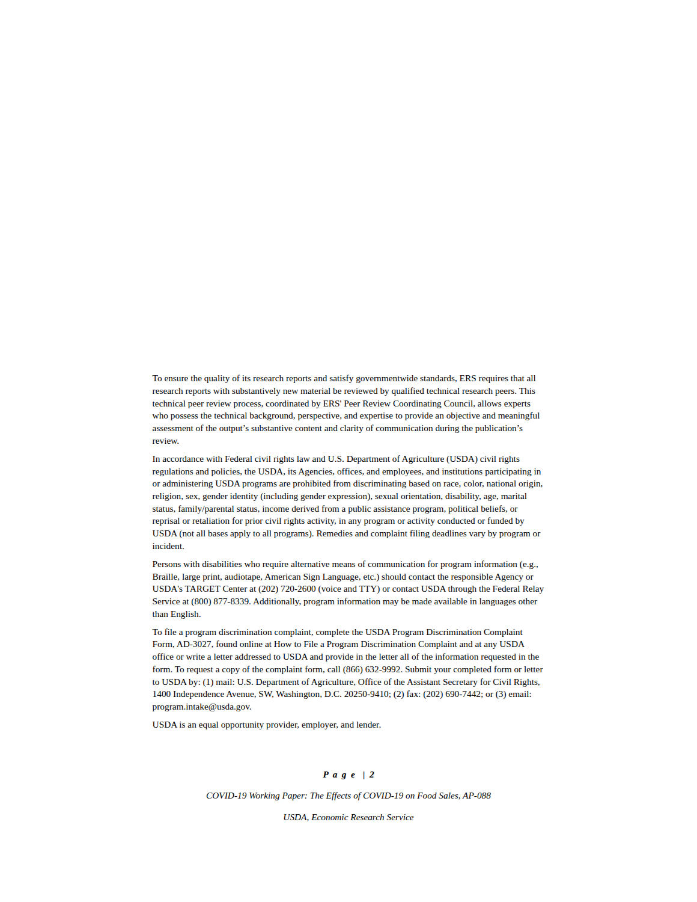To ensure the quality of its research reports and satisfy governmentwide standards, ERS requires that all research reports with substantively new material be reviewed by qualified technical research peers. This technical peer review process, coordinated by ERS' Peer Review Coordinating Council, allows experts who possess the technical background, perspective, and expertise to provide an objective and meaningful assessment of the output’s substantive content and clarity of communication during the publication’s review.
In accordance with Federal civil rights law and U.S. Department of Agriculture (USDA) civil rights regulations and policies, the USDA, its Agencies, offices, and employees, and institutions participating in or administering USDA programs are prohibited from discriminating based on race, color, national origin, religion, sex, gender identity (including gender expression), sexual orientation, disability, age, marital status, family/parental status, income derived from a public assistance program, political beliefs, or reprisal or retaliation for prior civil rights activity, in any program or activity conducted or funded by USDA (not all bases apply to all programs). Remedies and complaint filing deadlines vary by program or incident.
Persons with disabilities who require alternative means of communication for program information (e.g., Braille, large print, audiotape, American Sign Language, etc.) should contact the responsible Agency or USDA's TARGET Center at (202) 720-2600 (voice and TTY) or contact USDA through the Federal Relay Service at (800) 877-8339. Additionally, program information may be made available in languages other than English.
To file a program discrimination complaint, complete the USDA Program Discrimination Complaint Form, AD-3027, found online at How to File a Program Discrimination Complaint and at any USDA office or write a letter addressed to USDA and provide in the letter all of the information requested in the form. To request a copy of the complaint form, call (866) 632-9992. Submit your completed form or letter to USDA by: (1) mail: U.S. Department of Agriculture, Office of the Assistant Secretary for Civil Rights, 1400 Independence Avenue, SW, Washington, D.C. 20250-9410; (2) fax: (202) 690-7442; or (3) email: program.intake@usda.gov.
USDA is an equal opportunity provider, employer, and lender.
P a g e | 2
COVID-19 Working Paper: The Effects of COVID-19 on Food Sales, AP-088
USDA, Economic Research Service